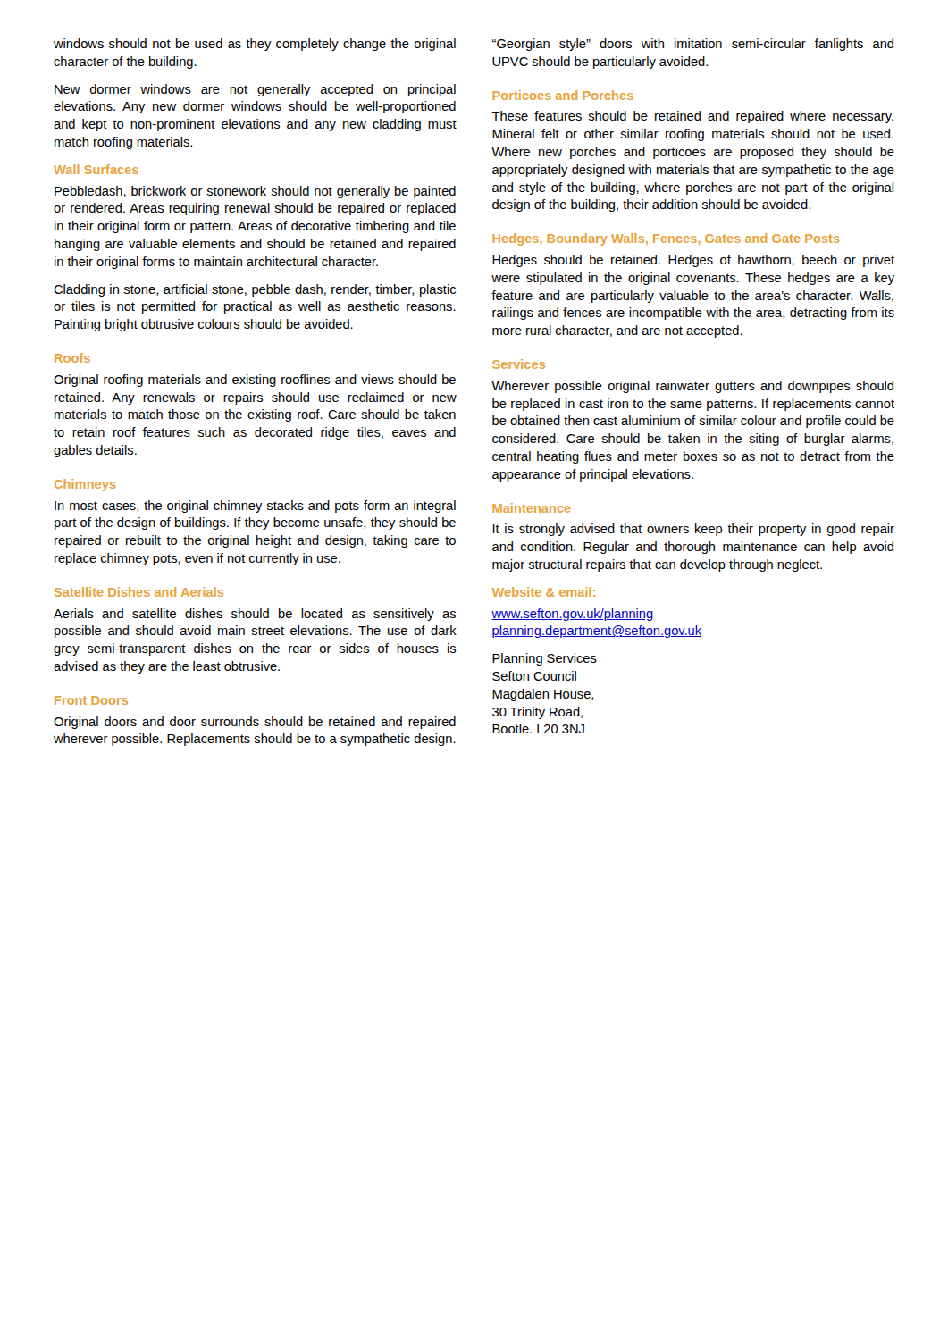windows should not be used as they completely change the original character of the building.
New dormer windows are not generally accepted on principal elevations. Any new dormer windows should be well-proportioned and kept to non-prominent elevations and any new cladding must match roofing materials.
Wall Surfaces
Pebbledash, brickwork or stonework should not generally be painted or rendered. Areas requiring renewal should be repaired or replaced in their original form or pattern. Areas of decorative timbering and tile hanging are valuable elements and should be retained and repaired in their original forms to maintain architectural character.
Cladding in stone, artificial stone, pebble dash, render, timber, plastic or tiles is not permitted for practical as well as aesthetic reasons. Painting bright obtrusive colours should be avoided.
Roofs
Original roofing materials and existing rooflines and views should be retained. Any renewals or repairs should use reclaimed or new materials to match those on the existing roof. Care should be taken to retain roof features such as decorated ridge tiles, eaves and gables details.
Chimneys
In most cases, the original chimney stacks and pots form an integral part of the design of buildings. If they become unsafe, they should be repaired or rebuilt to the original height and design, taking care to replace chimney pots, even if not currently in use.
Satellite Dishes and Aerials
Aerials and satellite dishes should be located as sensitively as possible and should avoid main street elevations. The use of dark grey semi-transparent dishes on the rear or sides of houses is advised as they are the least obtrusive.
Front Doors
Original doors and door surrounds should be retained and repaired wherever possible. Replacements should be to a sympathetic design. “Georgian style” doors with imitation semi-circular fanlights and UPVC should be particularly avoided.
Porticoes and Porches
These features should be retained and repaired where necessary. Mineral felt or other similar roofing materials should not be used. Where new porches and porticoes are proposed they should be appropriately designed with materials that are sympathetic to the age and style of the building, where porches are not part of the original design of the building, their addition should be avoided.
Hedges, Boundary Walls, Fences, Gates and Gate Posts
Hedges should be retained. Hedges of hawthorn, beech or privet were stipulated in the original covenants. These hedges are a key feature and are particularly valuable to the area’s character. Walls, railings and fences are incompatible with the area, detracting from its more rural character, and are not accepted.
Services
Wherever possible original rainwater gutters and downpipes should be replaced in cast iron to the same patterns. If replacements cannot be obtained then cast aluminium of similar colour and profile could be considered. Care should be taken in the siting of burglar alarms, central heating flues and meter boxes so as not to detract from the appearance of principal elevations.
Maintenance
It is strongly advised that owners keep their property in good repair and condition. Regular and thorough maintenance can help avoid major structural repairs that can develop through neglect.
Website & email:
www.sefton.gov.uk/planning
planning.department@sefton.gov.uk
Planning Services
Sefton Council
Magdalen House,
30 Trinity Road,
Bootle. L20 3NJ